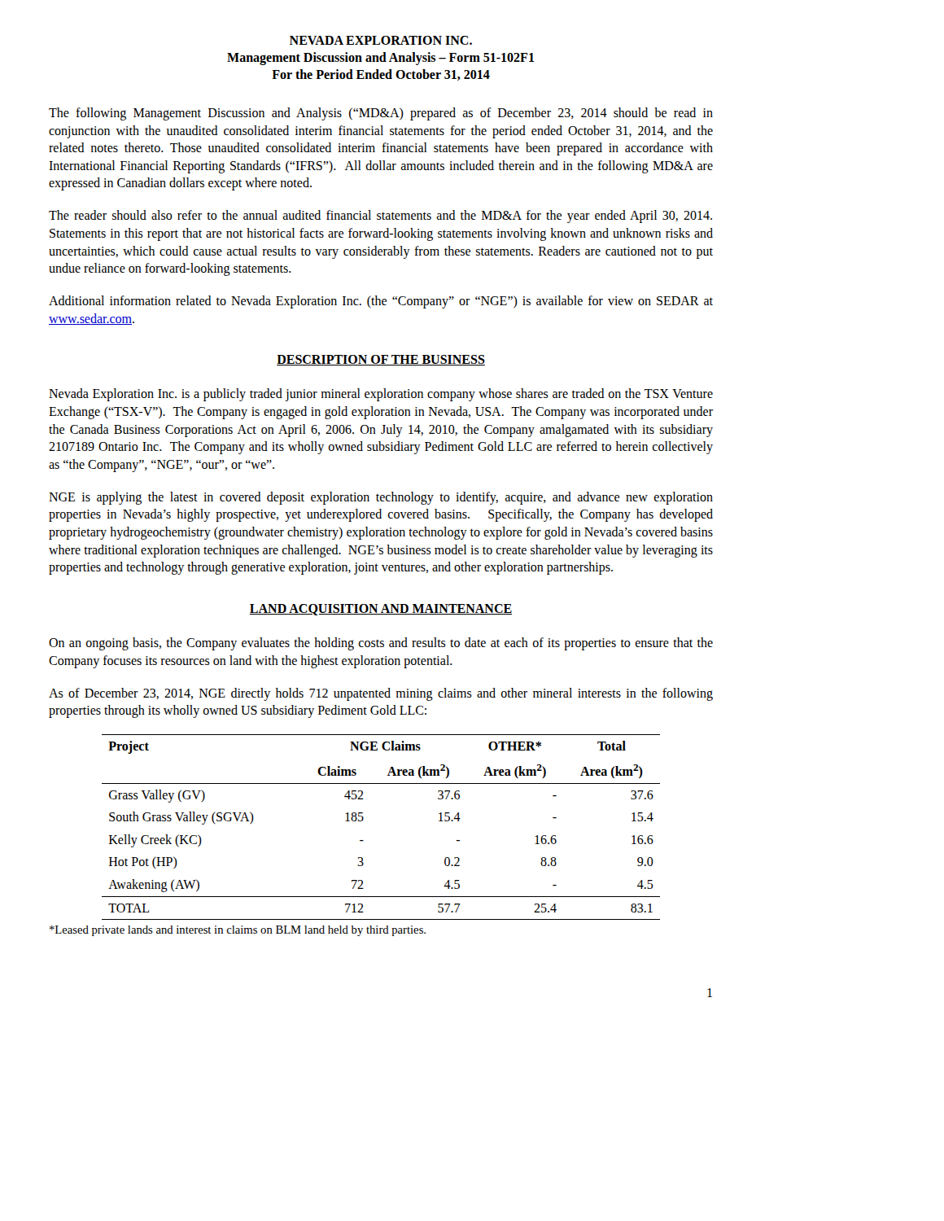NEVADA EXPLORATION INC.
Management Discussion and Analysis – Form 51-102F1
For the Period Ended October 31, 2014
The following Management Discussion and Analysis (“MD&A) prepared as of December 23, 2014 should be read in conjunction with the unaudited consolidated interim financial statements for the period ended October 31, 2014, and the related notes thereto. Those unaudited consolidated interim financial statements have been prepared in accordance with International Financial Reporting Standards (“IFRS”). All dollar amounts included therein and in the following MD&A are expressed in Canadian dollars except where noted.
The reader should also refer to the annual audited financial statements and the MD&A for the year ended April 30, 2014. Statements in this report that are not historical facts are forward-looking statements involving known and unknown risks and uncertainties, which could cause actual results to vary considerably from these statements. Readers are cautioned not to put undue reliance on forward-looking statements.
Additional information related to Nevada Exploration Inc. (the “Company” or “NGE”) is available for view on SEDAR at www.sedar.com.
DESCRIPTION OF THE BUSINESS
Nevada Exploration Inc. is a publicly traded junior mineral exploration company whose shares are traded on the TSX Venture Exchange (“TSX-V”). The Company is engaged in gold exploration in Nevada, USA. The Company was incorporated under the Canada Business Corporations Act on April 6, 2006. On July 14, 2010, the Company amalgamated with its subsidiary 2107189 Ontario Inc. The Company and its wholly owned subsidiary Pediment Gold LLC are referred to herein collectively as “the Company”, “NGE”, “our”, or “we”.
NGE is applying the latest in covered deposit exploration technology to identify, acquire, and advance new exploration properties in Nevada’s highly prospective, yet underexplored covered basins. Specifically, the Company has developed proprietary hydrogeochemistry (groundwater chemistry) exploration technology to explore for gold in Nevada’s covered basins where traditional exploration techniques are challenged. NGE’s business model is to create shareholder value by leveraging its properties and technology through generative exploration, joint ventures, and other exploration partnerships.
LAND ACQUISITION AND MAINTENANCE
On an ongoing basis, the Company evaluates the holding costs and results to date at each of its properties to ensure that the Company focuses its resources on land with the highest exploration potential.
As of December 23, 2014, NGE directly holds 712 unpatented mining claims and other mineral interests in the following properties through its wholly owned US subsidiary Pediment Gold LLC:
| Project | NGE Claims | OTHER* | Total |
| --- | --- | --- | --- |
| | Claims | Area (km 2 ) | Area (km 2 ) | Area (km 2 ) |
| Grass Valley (GV) | 452 | 37.6 | - | 37.6 |
| South Grass Valley (SGVA) | 185 | 15.4 | - | 15.4 |
| Kelly Creek (KC) | - | - | 16.6 | 16.6 |
| Hot Pot (HP) | 3 | 0.2 | 8.8 | 9.0 |
| Awakening (AW) | 72 | 4.5 | - | 4.5 |
| TOTAL | 712 | 57.7 | 25.4 | 83.1 |
*Leased private lands and interest in claims on BLM land held by third parties.
1